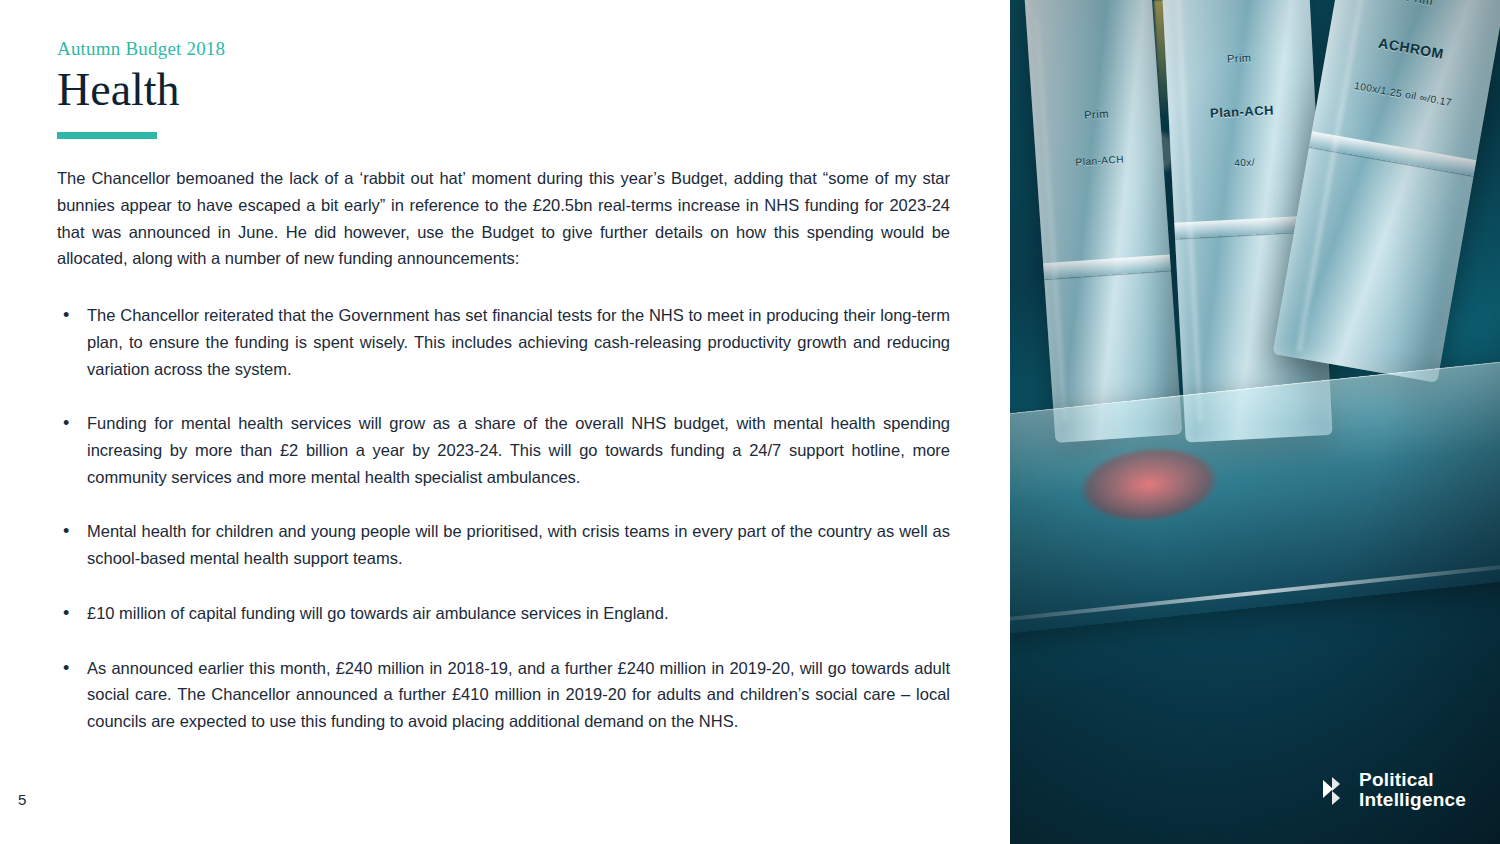Autumn Budget 2018
Health
The Chancellor bemoaned the lack of a ‘rabbit out hat’ moment during this year’s Budget, adding that “some of my star bunnies appear to have escaped a bit early” in reference to the £20.5bn real-terms increase in NHS funding for 2023-24 that was announced in June. He did however, use the Budget to give further details on how this spending would be allocated, along with a number of new funding announcements:
The Chancellor reiterated that the Government has set financial tests for the NHS to meet in producing their long-term plan, to ensure the funding is spent wisely. This includes achieving cash-releasing productivity growth and reducing variation across the system.
Funding for mental health services will grow as a share of the overall NHS budget, with mental health spending increasing by more than £2 billion a year by 2023-24. This will go towards funding a 24/7 support hotline, more community services and more mental health specialist ambulances.
Mental health for children and young people will be prioritised, with crisis teams in every part of the country as well as school-based mental health support teams.
£10 million of capital funding will go towards air ambulance services in England.
As announced earlier this month, £240 million in 2018-19, and a further £240 million in 2019-20, will go towards adult social care. The Chancellor announced a further £410 million in 2019-20 for adults and children’s social care – local councils are expected to use this funding to avoid placing additional demand on the NHS.
5
Prim
Plan-ACH
Prim
Plan-ACH
40x/
Prim
ACHROM
100x/1.25 oil ∞/0.17
Political Intelligence